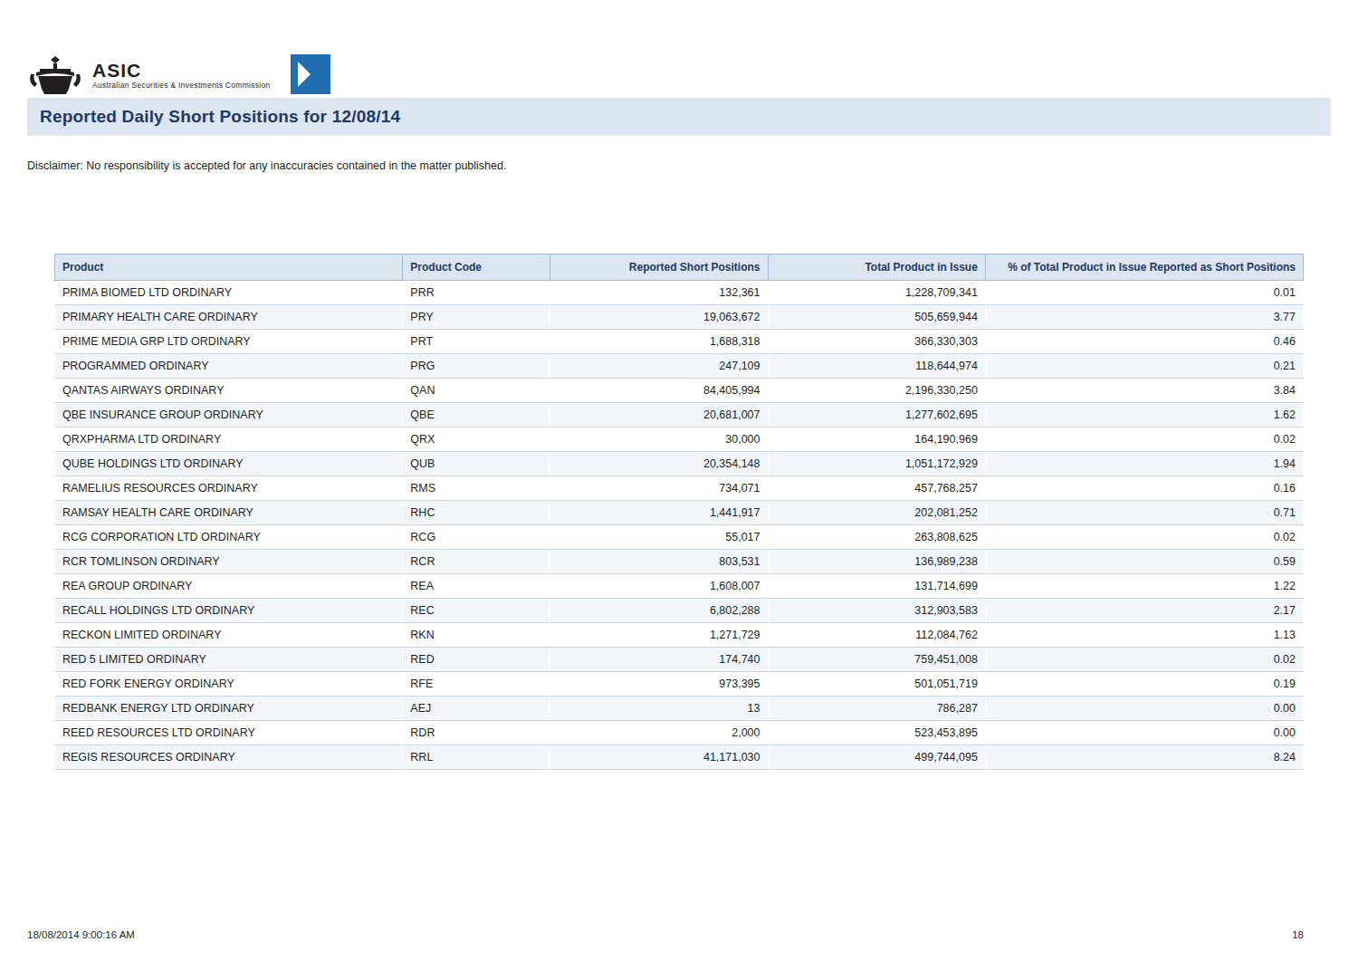ASIC Australian Securities & Investments Commission
Reported Daily Short Positions for 12/08/14
Disclaimer: No responsibility is accepted for any inaccuracies contained in the matter published.
| Product | Product Code | Reported Short Positions | Total Product in Issue | % of Total Product in Issue Reported as Short Positions |
| --- | --- | --- | --- | --- |
| PRIMA BIOMED LTD ORDINARY | PRR | 132,361 | 1,228,709,341 | 0.01 |
| PRIMARY HEALTH CARE ORDINARY | PRY | 19,063,672 | 505,659,944 | 3.77 |
| PRIME MEDIA GRP LTD ORDINARY | PRT | 1,688,318 | 366,330,303 | 0.46 |
| PROGRAMMED ORDINARY | PRG | 247,109 | 118,644,974 | 0.21 |
| QANTAS AIRWAYS ORDINARY | QAN | 84,405,994 | 2,196,330,250 | 3.84 |
| QBE INSURANCE GROUP ORDINARY | QBE | 20,681,007 | 1,277,602,695 | 1.62 |
| QRXPHARMA LTD ORDINARY | QRX | 30,000 | 164,190,969 | 0.02 |
| QUBE HOLDINGS LTD ORDINARY | QUB | 20,354,148 | 1,051,172,929 | 1.94 |
| RAMELIUS RESOURCES ORDINARY | RMS | 734,071 | 457,768,257 | 0.16 |
| RAMSAY HEALTH CARE ORDINARY | RHC | 1,441,917 | 202,081,252 | 0.71 |
| RCG CORPORATION LTD ORDINARY | RCG | 55,017 | 263,808,625 | 0.02 |
| RCR TOMLINSON ORDINARY | RCR | 803,531 | 136,989,238 | 0.59 |
| REA GROUP ORDINARY | REA | 1,608,007 | 131,714,699 | 1.22 |
| RECALL HOLDINGS LTD ORDINARY | REC | 6,802,288 | 312,903,583 | 2.17 |
| RECKON LIMITED ORDINARY | RKN | 1,271,729 | 112,084,762 | 1.13 |
| RED 5 LIMITED ORDINARY | RED | 174,740 | 759,451,008 | 0.02 |
| RED FORK ENERGY ORDINARY | RFE | 973,395 | 501,051,719 | 0.19 |
| REDBANK ENERGY LTD ORDINARY | AEJ | 13 | 786,287 | 0.00 |
| REED RESOURCES LTD ORDINARY | RDR | 2,000 | 523,453,895 | 0.00 |
| REGIS RESOURCES ORDINARY | RRL | 41,171,030 | 499,744,095 | 8.24 |
18/08/2014 9:00:16 AM
18